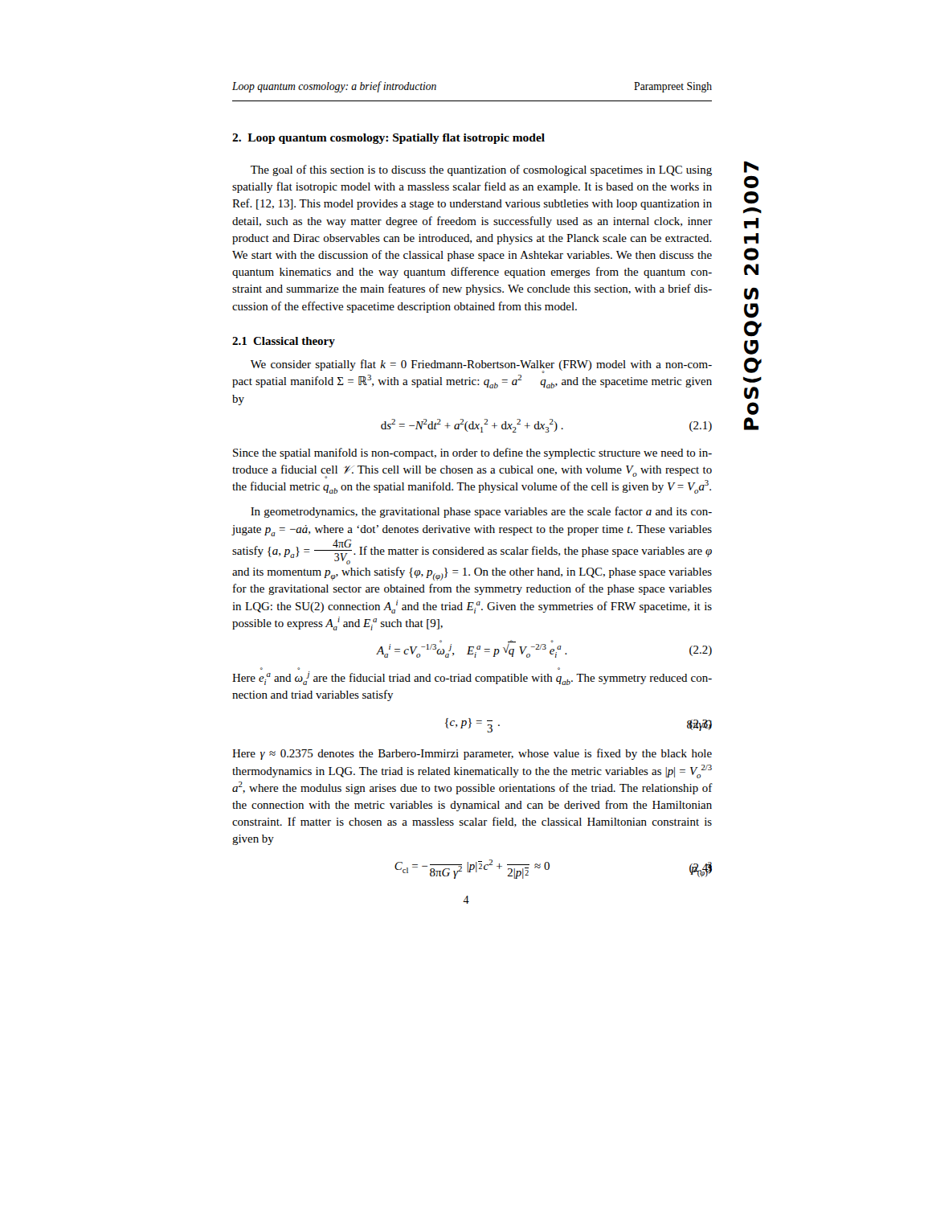Loop quantum cosmology: a brief introduction Parampreet Singh
PoS(QGQGS 2011)007
2. Loop quantum cosmology: Spatially flat isotropic model
The goal of this section is to discuss the quantization of cosmological spacetimes in LQC using spatially flat isotropic model with a massless scalar field as an example. It is based on the works in Ref. [12, 13]. This model provides a stage to understand various subtleties with loop quantization in detail, such as the way matter degree of freedom is successfully used as an internal clock, inner product and Dirac observables can be introduced, and physics at the Planck scale can be extracted. We start with the discussion of the classical phase space in Ashtekar variables. We then discuss the quantum kinematics and the way quantum difference equation emerges from the quantum constraint and summarize the main features of new physics. We conclude this section, with a brief discussion of the effective spacetime description obtained from this model.
2.1 Classical theory
We consider spatially flat k = 0 Friedmann-Robertson-Walker (FRW) model with a non-compact spatial manifold Σ = ℝ3, with a spatial metric: qab = a2qab, and the spacetime metric given by
ds2 = −N2dt2 + a2(dx12 + dx22 + dx32) .
(2.1)
Since the spatial manifold is non-compact, in order to define the symplectic structure we need to introduce a fiducial cell 𝒱. This cell will be chosen as a cubical one, with volume Vo with respect to the fiducial metric qab on the spatial manifold. The physical volume of the cell is given by V = Voa3.
In geometrodynamics, the gravitational phase space variables are the scale factor a and its conjugate pa = −aȧ, where a ‘dot’ denotes derivative with respect to the proper time t. These variables satisfy {a, pa} = 4πG 3Vo. If the matter is considered as scalar fields, the phase space variables are φ and its momentum pφ, which satisfy {φ, p(φ)} = 1. On the other hand, in LQC, phase space variables for the gravitational sector are obtained from the symmetry reduction of the phase space variables in LQG: the SU(2) connection Aai and the triad Eia. Given the symmetries of FRW spacetime, it is possible to express Aai and Eia such that [9],
Aai = cVo−1/3ωaj, Eia = p q Vo−2/3 eia .
(2.2)
Here eia and ωaj are the fiducial triad and co-triad compatible with qab. The symmetry reduced connection and triad variables satisfy
{c, p} = 8πγG 3 .
(2.3)
Here γ ≈ 0.2375 denotes the Barbero-Immirzi parameter, whose value is fixed by the black hole thermodynamics in LQG. The triad is related kinematically to the the metric variables as |p| = Vo2/3 a2, where the modulus sign arises due to two possible orientations of the triad. The relationship of the connection with the metric variables is dynamical and can be derived from the Hamiltonian constraint. If matter is chosen as a massless scalar field, the classical Hamiltonian constraint is given by
Ccl = −38πG γ2 |p|12c2 + p(φ)22|p|32 ≈ 0
(2.4)
4